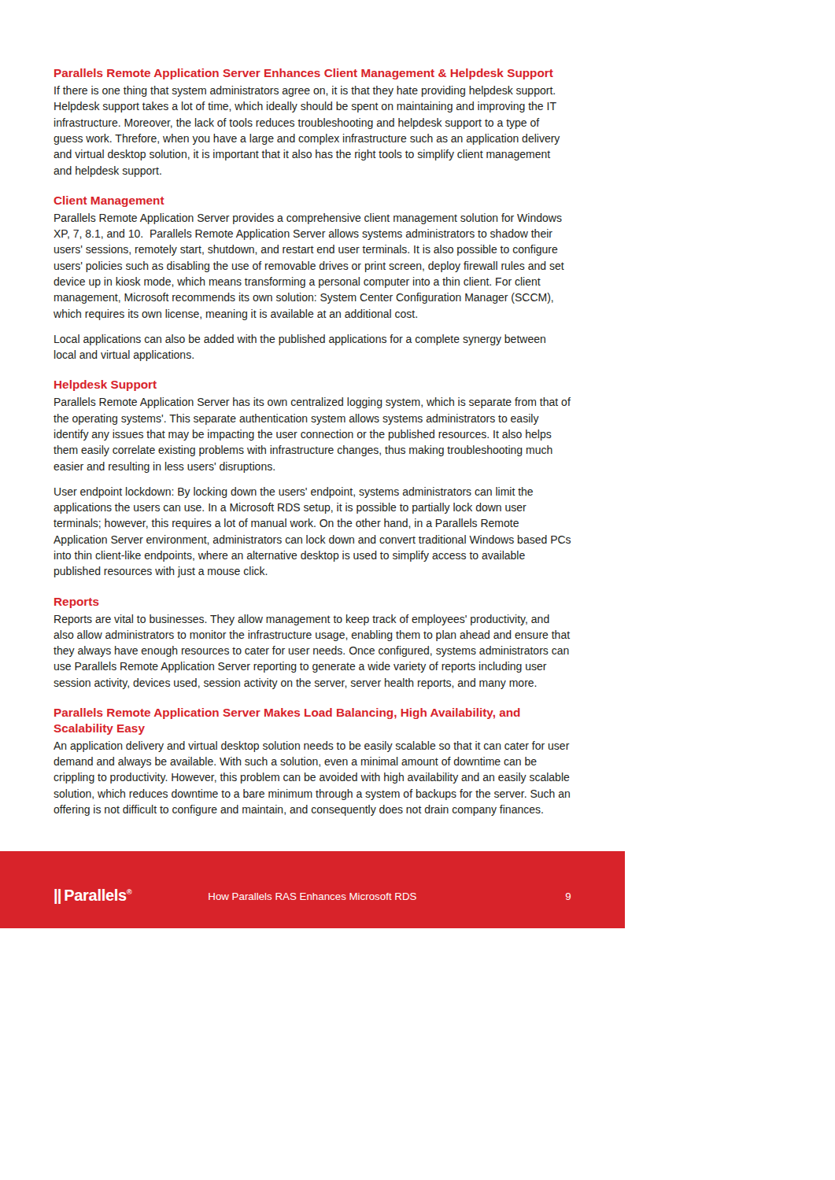Parallels Remote Application Server Enhances Client Management & Helpdesk Support
If there is one thing that system administrators agree on, it is that they hate providing helpdesk support. Helpdesk support takes a lot of time, which ideally should be spent on maintaining and improving the IT infrastructure. Moreover, the lack of tools reduces troubleshooting and helpdesk support to a type of guess work. Threfore, when you have a large and complex infrastructure such as an application delivery and virtual desktop solution, it is important that it also has the right tools to simplify client management and helpdesk support.
Client Management
Parallels Remote Application Server provides a comprehensive client management solution for Windows XP, 7, 8.1, and 10. Parallels Remote Application Server allows systems administrators to shadow their users' sessions, remotely start, shutdown, and restart end user terminals. It is also possible to configure users' policies such as disabling the use of removable drives or print screen, deploy firewall rules and set device up in kiosk mode, which means transforming a personal computer into a thin client. For client management, Microsoft recommends its own solution: System Center Configuration Manager (SCCM), which requires its own license, meaning it is available at an additional cost.
Local applications can also be added with the published applications for a complete synergy between local and virtual applications.
Helpdesk Support
Parallels Remote Application Server has its own centralized logging system, which is separate from that of the operating systems'. This separate authentication system allows systems administrators to easily identify any issues that may be impacting the user connection or the published resources. It also helps them easily correlate existing problems with infrastructure changes, thus making troubleshooting much easier and resulting in less users' disruptions.
User endpoint lockdown: By locking down the users' endpoint, systems administrators can limit the applications the users can use. In a Microsoft RDS setup, it is possible to partially lock down user terminals; however, this requires a lot of manual work. On the other hand, in a Parallels Remote Application Server environment, administrators can lock down and convert traditional Windows based PCs into thin client-like endpoints, where an alternative desktop is used to simplify access to available published resources with just a mouse click.
Reports
Reports are vital to businesses. They allow management to keep track of employees' productivity, and also allow administrators to monitor the infrastructure usage, enabling them to plan ahead and ensure that they always have enough resources to cater for user needs. Once configured, systems administrators can use Parallels Remote Application Server reporting to generate a wide variety of reports including user session activity, devices used, session activity on the server, server health reports, and many more.
Parallels Remote Application Server Makes Load Balancing, High Availability, and Scalability Easy
An application delivery and virtual desktop solution needs to be easily scalable so that it can cater for user demand and always be available. With such a solution, even a minimal amount of downtime can be crippling to productivity. However, this problem can be avoided with high availability and an easily scalable solution, which reduces downtime to a bare minimum through a system of backups for the server. Such an offering is not difficult to configure and maintain, and consequently does not drain company finances.
||Parallels®
How Parallels RAS Enhances Microsoft RDS
9